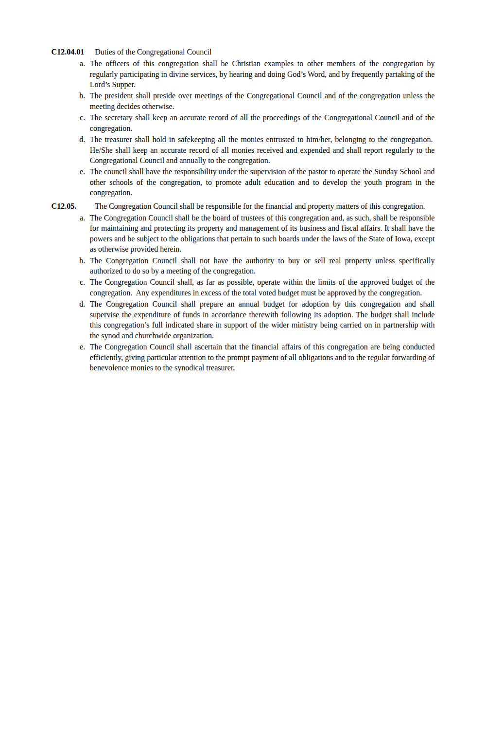C12.04.01
Duties of the Congregational Council
The officers of this congregation shall be Christian examples to other members of the congregation by regularly participating in divine services, by hearing and doing God’s Word, and by frequently partaking of the Lord’s Supper.
The president shall preside over meetings of the Congregational Council and of the congregation unless the meeting decides otherwise.
The secretary shall keep an accurate record of all the proceedings of the Congregational Council and of the congregation.
The treasurer shall hold in safekeeping all the monies entrusted to him/her, belonging to the congregation. He/She shall keep an accurate record of all monies received and expended and shall report regularly to the Congregational Council and annually to the congregation.
The council shall have the responsibility under the supervision of the pastor to operate the Sunday School and other schools of the congregation, to promote adult education and to develop the youth program in the congregation.
C12.05.
The Congregation Council shall be responsible for the financial and property matters of this congregation.
The Congregation Council shall be the board of trustees of this congregation and, as such, shall be responsible for maintaining and protecting its property and management of its business and fiscal affairs. It shall have the powers and be subject to the obligations that pertain to such boards under the laws of the State of Iowa, except as otherwise provided herein.
The Congregation Council shall not have the authority to buy or sell real property unless specifically authorized to do so by a meeting of the congregation.
The Congregation Council shall, as far as possible, operate within the limits of the approved budget of the congregation. Any expenditures in excess of the total voted budget must be approved by the congregation.
The Congregation Council shall prepare an annual budget for adoption by this congregation and shall supervise the expenditure of funds in accordance therewith following its adoption. The budget shall include this congregation’s full indicated share in support of the wider ministry being carried on in partnership with the synod and churchwide organization.
The Congregation Council shall ascertain that the financial affairs of this congregation are being conducted efficiently, giving particular attention to the prompt payment of all obligations and to the regular forwarding of benevolence monies to the synodical treasurer.